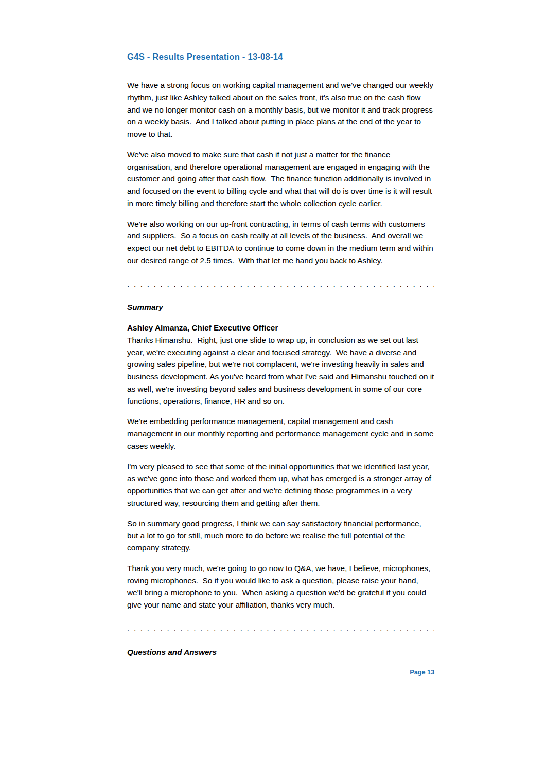G4S - Results Presentation - 13-08-14
We have a strong focus on working capital management and we've changed our weekly rhythm, just like Ashley talked about on the sales front, it's also true on the cash flow and we no longer monitor cash on a monthly basis, but we monitor it and track progress on a weekly basis. And I talked about putting in place plans at the end of the year to move to that.
We've also moved to make sure that cash if not just a matter for the finance organisation, and therefore operational management are engaged in engaging with the customer and going after that cash flow. The finance function additionally is involved in and focused on the event to billing cycle and what that will do is over time is it will result in more timely billing and therefore start the whole collection cycle earlier.
We're also working on our up-front contracting, in terms of cash terms with customers and suppliers. So a focus on cash really at all levels of the business. And overall we expect our net debt to EBITDA to continue to come down in the medium term and within our desired range of 2.5 times. With that let me hand you back to Ashley.
. . . . . . . . . . . . . . . . . . . . . . . . . . . . . . . . . . . . . . . . . . . . . . . . . . . . . . . . . . . . . . . . . . . .
Summary
Ashley Almanza, Chief Executive Officer
Thanks Himanshu. Right, just one slide to wrap up, in conclusion as we set out last year, we're executing against a clear and focused strategy. We have a diverse and growing sales pipeline, but we're not complacent, we're investing heavily in sales and business development. As you've heard from what I've said and Himanshu touched on it as well, we're investing beyond sales and business development in some of our core functions, operations, finance, HR and so on.
We're embedding performance management, capital management and cash management in our monthly reporting and performance management cycle and in some cases weekly.
I'm very pleased to see that some of the initial opportunities that we identified last year, as we've gone into those and worked them up, what has emerged is a stronger array of opportunities that we can get after and we're defining those programmes in a very structured way, resourcing them and getting after them.
So in summary good progress, I think we can say satisfactory financial performance, but a lot to go for still, much more to do before we realise the full potential of the company strategy.
Thank you very much, we're going to go now to Q&A, we have, I believe, microphones, roving microphones. So if you would like to ask a question, please raise your hand, we'll bring a microphone to you. When asking a question we'd be grateful if you could give your name and state your affiliation, thanks very much.
. . . . . . . . . . . . . . . . . . . . . . . . . . . . . . . . . . . . . . . . . . . . . . . . . . . . . . . . . . . . . . . . . . . .
Questions and Answers
Page 13